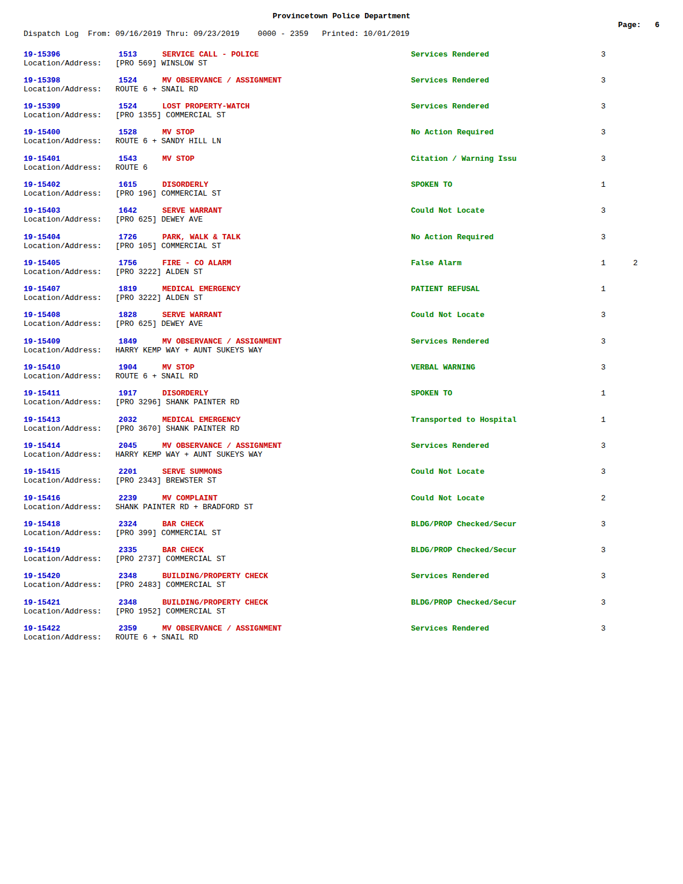Provincetown Police Department
Page: 6
Dispatch Log From: 09/16/2019 Thru: 09/23/2019 0000 - 2359 Printed: 10/01/2019
| 19-15396 | 1513 | SERVICE CALL - POLICE | Services Rendered | 3 |
| Location/Address: [PRO 569] WINSLOW ST |
| 19-15398 | 1524 | MV OBSERVANCE / ASSIGNMENT | Services Rendered | 3 |
| Location/Address: ROUTE 6 + SNAIL RD |
| 19-15399 | 1524 | LOST PROPERTY-WATCH | Services Rendered | 3 |
| Location/Address: [PRO 1355] COMMERCIAL ST |
| 19-15400 | 1528 | MV STOP | No Action Required | 3 |
| Location/Address: ROUTE 6 + SANDY HILL LN |
| 19-15401 | 1543 | MV STOP | Citation / Warning Issu | 3 |
| Location/Address: ROUTE 6 |
| 19-15402 | 1615 | DISORDERLY | SPOKEN TO | 1 |
| Location/Address: [PRO 196] COMMERCIAL ST |
| 19-15403 | 1642 | SERVE WARRANT | Could Not Locate | 3 |
| Location/Address: [PRO 625] DEWEY AVE |
| 19-15404 | 1726 | PARK, WALK & TALK | No Action Required | 3 |
| Location/Address: [PRO 105] COMMERCIAL ST |
| 19-15405 | 1756 | FIRE - CO ALARM | False Alarm | 1 2 |
| Location/Address: [PRO 3222] ALDEN ST |
| 19-15407 | 1819 | MEDICAL EMERGENCY | PATIENT REFUSAL | 1 |
| Location/Address: [PRO 3222] ALDEN ST |
| 19-15408 | 1828 | SERVE WARRANT | Could Not Locate | 3 |
| Location/Address: [PRO 625] DEWEY AVE |
| 19-15409 | 1849 | MV OBSERVANCE / ASSIGNMENT | Services Rendered | 3 |
| Location/Address: HARRY KEMP WAY + AUNT SUKEYS WAY |
| 19-15410 | 1904 | MV STOP | VERBAL WARNING | 3 |
| Location/Address: ROUTE 6 + SNAIL RD |
| 19-15411 | 1917 | DISORDERLY | SPOKEN TO | 1 |
| Location/Address: [PRO 3296] SHANK PAINTER RD |
| 19-15413 | 2032 | MEDICAL EMERGENCY | Transported to Hospital | 1 |
| Location/Address: [PRO 3670] SHANK PAINTER RD |
| 19-15414 | 2045 | MV OBSERVANCE / ASSIGNMENT | Services Rendered | 3 |
| Location/Address: HARRY KEMP WAY + AUNT SUKEYS WAY |
| 19-15415 | 2201 | SERVE SUMMONS | Could Not Locate | 3 |
| Location/Address: [PRO 2343] BREWSTER ST |
| 19-15416 | 2239 | MV COMPLAINT | Could Not Locate | 2 |
| Location/Address: SHANK PAINTER RD + BRADFORD ST |
| 19-15418 | 2324 | BAR CHECK | BLDG/PROP Checked/Secur | 3 |
| Location/Address: [PRO 399] COMMERCIAL ST |
| 19-15419 | 2335 | BAR CHECK | BLDG/PROP Checked/Secur | 3 |
| Location/Address: [PRO 2737] COMMERCIAL ST |
| 19-15420 | 2348 | BUILDING/PROPERTY CHECK | Services Rendered | 3 |
| Location/Address: [PRO 2483] COMMERCIAL ST |
| 19-15421 | 2348 | BUILDING/PROPERTY CHECK | BLDG/PROP Checked/Secur | 3 |
| Location/Address: [PRO 1952] COMMERCIAL ST |
| 19-15422 | 2359 | MV OBSERVANCE / ASSIGNMENT | Services Rendered | 3 |
| Location/Address: ROUTE 6 + SNAIL RD |